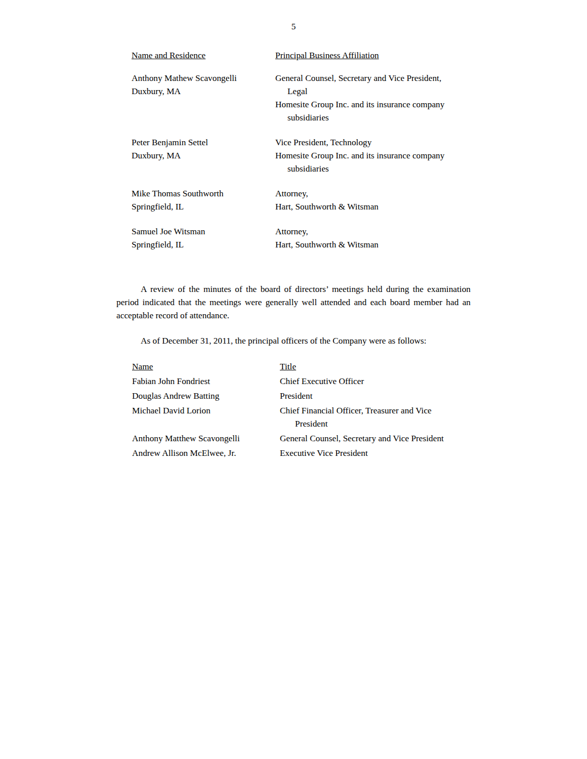5
| Name and Residence | Principal Business Affiliation |
| --- | --- |
| Anthony Mathew Scavongelli Duxbury, MA | General Counsel, Secretary and Vice President, Legal Homesite Group Inc. and its insurance company subsidiaries |
| Peter Benjamin Settel Duxbury, MA | Vice President, Technology Homesite Group Inc. and its insurance company subsidiaries |
| Mike Thomas Southworth Springfield, IL | Attorney, Hart, Southworth & Witsman |
| Samuel Joe Witsman Springfield, IL | Attorney, Hart, Southworth & Witsman |
A review of the minutes of the board of directors’ meetings held during the examination period indicated that the meetings were generally well attended and each board member had an acceptable record of attendance.
As of December 31, 2011, the principal officers of the Company were as follows:
| Name | Title |
| --- | --- |
| Fabian John Fondriest | Chief Executive Officer |
| Douglas Andrew Batting | President |
| Michael David Lorion | Chief Financial Officer, Treasurer and Vice President |
| Anthony Matthew Scavongelli | General Counsel, Secretary and Vice President |
| Andrew Allison McElwee, Jr. | Executive Vice President |